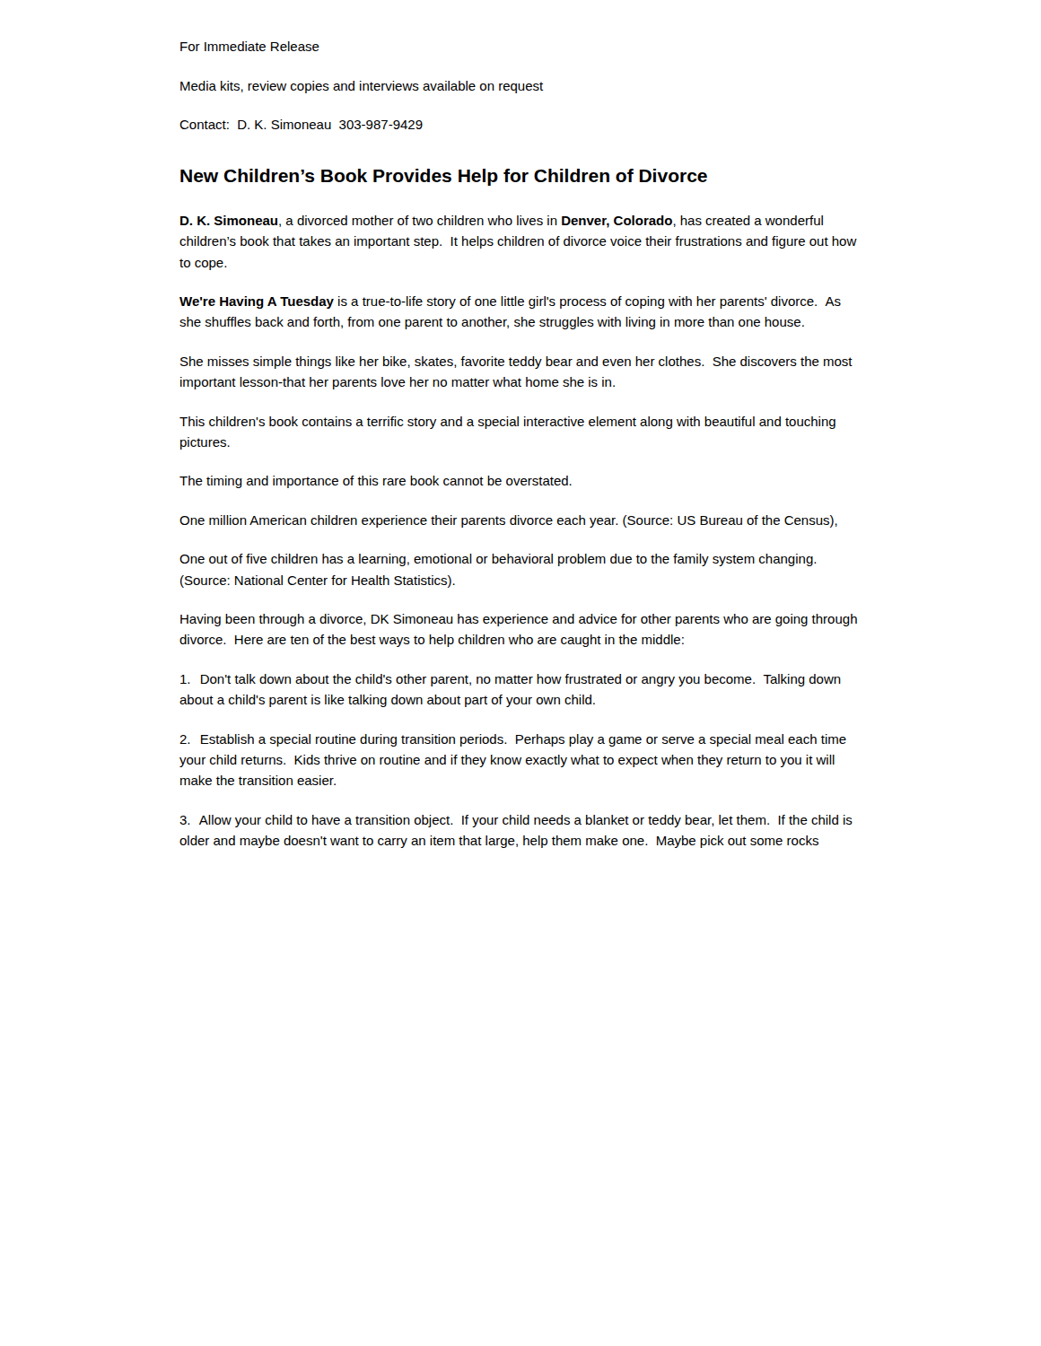For Immediate Release
Media kits, review copies and interviews available on request
Contact: D. K. Simoneau 303-987-9429
New Children’s Book Provides Help for Children of Divorce
D. K. Simoneau, a divorced mother of two children who lives in Denver, Colorado, has created a wonderful children’s book that takes an important step. It helps children of divorce voice their frustrations and figure out how to cope.
We're Having A Tuesday is a true-to-life story of one little girl's process of coping with her parents' divorce. As she shuffles back and forth, from one parent to another, she struggles with living in more than one house.
She misses simple things like her bike, skates, favorite teddy bear and even her clothes. She discovers the most important lesson-that her parents love her no matter what home she is in.
This children's book contains a terrific story and a special interactive element along with beautiful and touching pictures.
The timing and importance of this rare book cannot be overstated.
One million American children experience their parents divorce each year. (Source: US Bureau of the Census),
One out of five children has a learning, emotional or behavioral problem due to the family system changing. (Source: National Center for Health Statistics).
Having been through a divorce, DK Simoneau has experience and advice for other parents who are going through divorce. Here are ten of the best ways to help children who are caught in the middle:
1. Don't talk down about the child's other parent, no matter how frustrated or angry you become. Talking down about a child's parent is like talking down about part of your own child.
2. Establish a special routine during transition periods. Perhaps play a game or serve a special meal each time your child returns. Kids thrive on routine and if they know exactly what to expect when they return to you it will make the transition easier.
3. Allow your child to have a transition object. If your child needs a blanket or teddy bear, let them. If the child is older and maybe doesn't want to carry an item that large, help them make one. Maybe pick out some rocks